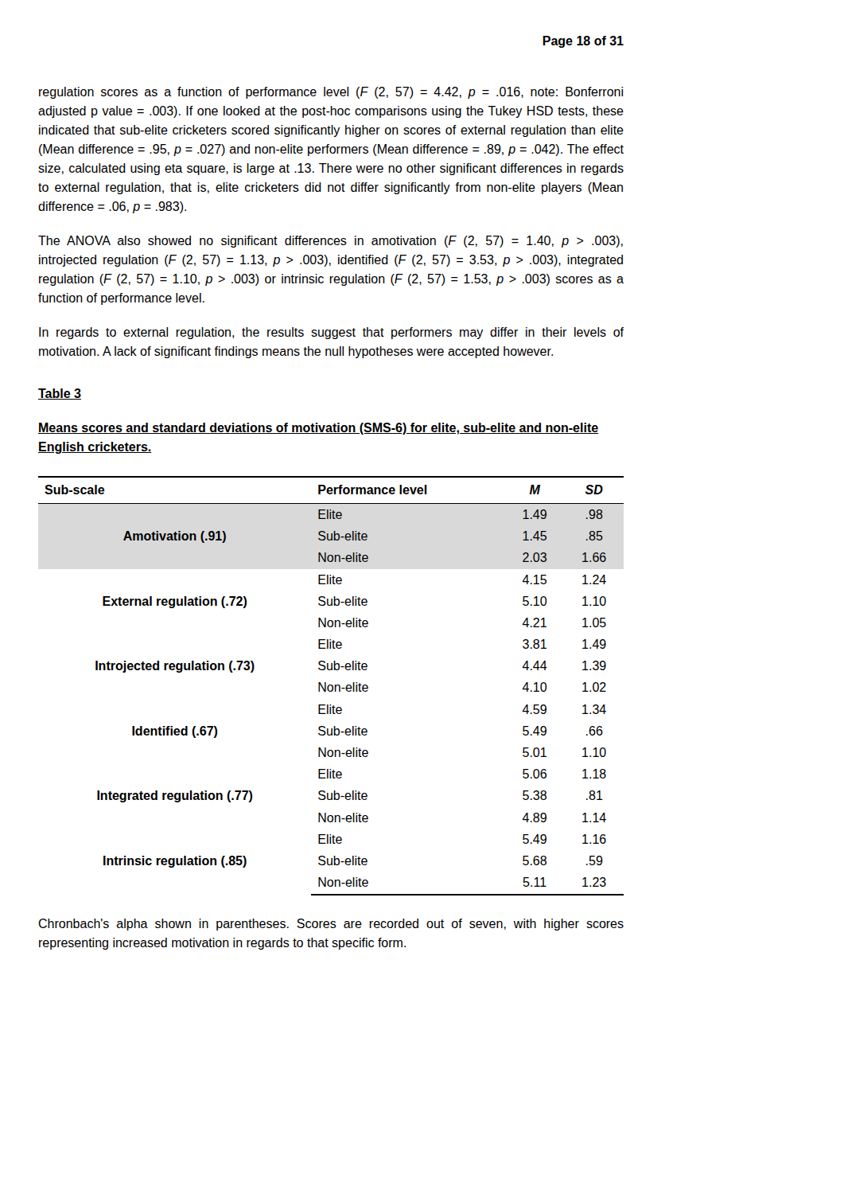Page 18 of 31
regulation scores as a function of performance level (F (2, 57) = 4.42, p = .016, note: Bonferroni adjusted p value = .003). If one looked at the post-hoc comparisons using the Tukey HSD tests, these indicated that sub-elite cricketers scored significantly higher on scores of external regulation than elite (Mean difference = .95, p = .027) and non-elite performers (Mean difference = .89, p = .042). The effect size, calculated using eta square, is large at .13. There were no other significant differences in regards to external regulation, that is, elite cricketers did not differ significantly from non-elite players (Mean difference = .06, p = .983).
The ANOVA also showed no significant differences in amotivation (F (2, 57) = 1.40, p > .003), introjected regulation (F (2, 57) = 1.13, p > .003), identified (F (2, 57) = 3.53, p > .003), integrated regulation (F (2, 57) = 1.10, p > .003) or intrinsic regulation (F (2, 57) = 1.53, p > .003) scores as a function of performance level.
In regards to external regulation, the results suggest that performers may differ in their levels of motivation. A lack of significant findings means the null hypotheses were accepted however.
Table 3
Means scores and standard deviations of motivation (SMS-6) for elite, sub-elite and non-elite English cricketers.
| Sub-scale | Performance level | M | SD |
| --- | --- | --- | --- |
| Amotivation (.91) | Elite | 1.49 | .98 |
| Sub-elite | 1.45 | .85 |
| Non-elite | 2.03 | 1.66 |
| External regulation (.72) | Elite | 4.15 | 1.24 |
| Sub-elite | 5.10 | 1.10 |
| Non-elite | 4.21 | 1.05 |
| Introjected regulation (.73) | Elite | 3.81 | 1.49 |
| Sub-elite | 4.44 | 1.39 |
| Non-elite | 4.10 | 1.02 |
| Identified (.67) | Elite | 4.59 | 1.34 |
| Sub-elite | 5.49 | .66 |
| Non-elite | 5.01 | 1.10 |
| Integrated regulation (.77) | Elite | 5.06 | 1.18 |
| Sub-elite | 5.38 | .81 |
| Non-elite | 4.89 | 1.14 |
| Intrinsic regulation (.85) | Elite | 5.49 | 1.16 |
| Sub-elite | 5.68 | .59 |
| Non-elite | 5.11 | 1.23 |
Chronbach's alpha shown in parentheses. Scores are recorded out of seven, with higher scores representing increased motivation in regards to that specific form.